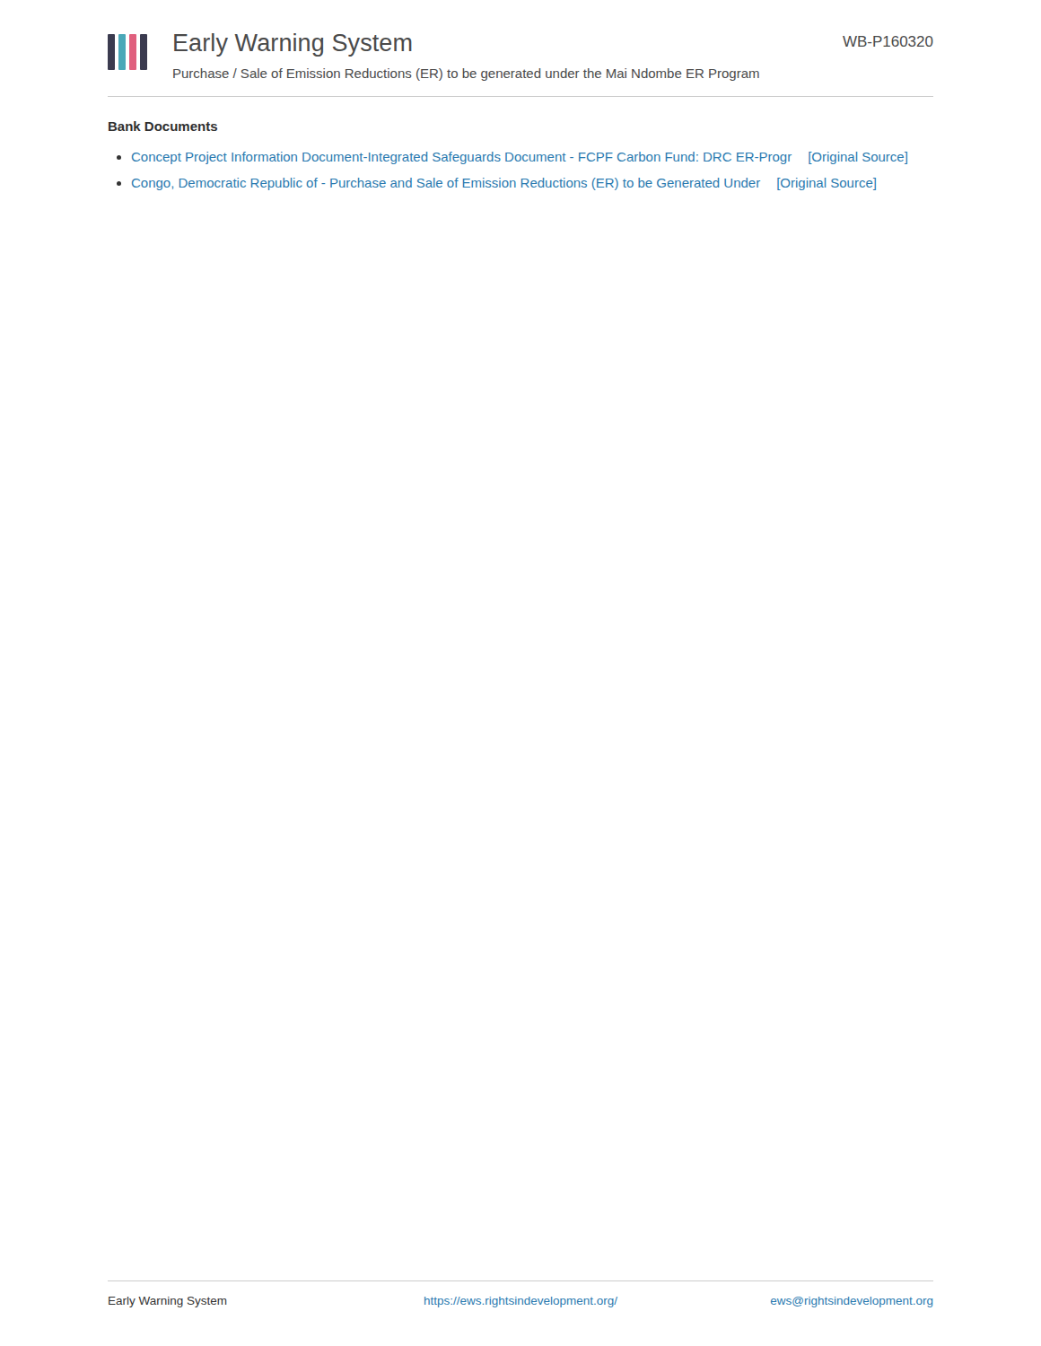Early Warning System
Purchase / Sale of Emission Reductions (ER) to be generated under the Mai Ndombe ER Program
WB-P160320
Bank Documents
Concept Project Information Document-Integrated Safeguards Document - FCPF Carbon Fund: DRC ER-Progr [Original Source]
Congo, Democratic Republic of - Purchase and Sale of Emission Reductions (ER) to be Generated Under [Original Source]
Early Warning System
https://ews.rightsindevelopment.org/
ews@rightsindevelopment.org